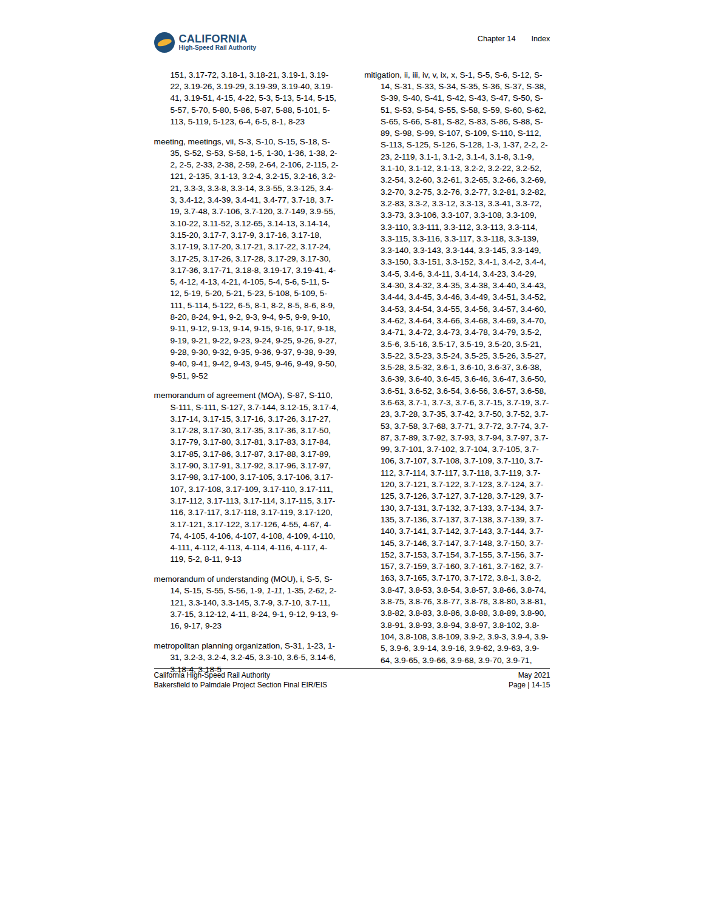CALIFORNIA
High-Speed Rail Authority
Chapter 14 Index
151, 3.17-72, 3.18-1, 3.18-21, 3.19-1, 3.19-22, 3.19-26, 3.19-29, 3.19-39, 3.19-40, 3.19-41, 3.19-51, 4-15, 4-22, 5-3, 5-13, 5-14, 5-15, 5-57, 5-70, 5-80, 5-86, 5-87, 5-88, 5-101, 5-113, 5-119, 5-123, 6-4, 6-5, 8-1, 8-23
meeting, meetings, vii, S-3, S-10, S-15, S-18, S-35, S-52, S-53, S-58, 1-5, 1-30, 1-36, 1-38, 2-2, 2-5, 2-33, 2-38, 2-59, 2-64, 2-106, 2-115, 2-121, 2-135, 3.1-13, 3.2-4, 3.2-15, 3.2-16, 3.2-21, 3.3-3, 3.3-8, 3.3-14, 3.3-55, 3.3-125, 3.4-3, 3.4-12, 3.4-39, 3.4-41, 3.4-77, 3.7-18, 3.7-19, 3.7-48, 3.7-106, 3.7-120, 3.7-149, 3.9-55, 3.10-22, 3.11-52, 3.12-65, 3.14-13, 3.14-14, 3.15-20, 3.17-7, 3.17-9, 3.17-16, 3.17-18, 3.17-19, 3.17-20, 3.17-21, 3.17-22, 3.17-24, 3.17-25, 3.17-26, 3.17-28, 3.17-29, 3.17-30, 3.17-36, 3.17-71, 3.18-8, 3.19-17, 3.19-41, 4-5, 4-12, 4-13, 4-21, 4-105, 5-4, 5-6, 5-11, 5-12, 5-19, 5-20, 5-21, 5-23, 5-108, 5-109, 5-111, 5-114, 5-122, 6-5, 8-1, 8-2, 8-5, 8-6, 8-9, 8-20, 8-24, 9-1, 9-2, 9-3, 9-4, 9-5, 9-9, 9-10, 9-11, 9-12, 9-13, 9-14, 9-15, 9-16, 9-17, 9-18, 9-19, 9-21, 9-22, 9-23, 9-24, 9-25, 9-26, 9-27, 9-28, 9-30, 9-32, 9-35, 9-36, 9-37, 9-38, 9-39, 9-40, 9-41, 9-42, 9-43, 9-45, 9-46, 9-49, 9-50, 9-51, 9-52
memorandum of agreement (MOA), S-87, S-110, S-111, S-111, S-127, 3.7-144, 3.12-15, 3.17-4, 3.17-14, 3.17-15, 3.17-16, 3.17-26, 3.17-27, 3.17-28, 3.17-30, 3.17-35, 3.17-36, 3.17-50, 3.17-79, 3.17-80, 3.17-81, 3.17-83, 3.17-84, 3.17-85, 3.17-86, 3.17-87, 3.17-88, 3.17-89, 3.17-90, 3.17-91, 3.17-92, 3.17-96, 3.17-97, 3.17-98, 3.17-100, 3.17-105, 3.17-106, 3.17-107, 3.17-108, 3.17-109, 3.17-110, 3.17-111, 3.17-112, 3.17-113, 3.17-114, 3.17-115, 3.17-116, 3.17-117, 3.17-118, 3.17-119, 3.17-120, 3.17-121, 3.17-122, 3.17-126, 4-55, 4-67, 4-74, 4-105, 4-106, 4-107, 4-108, 4-109, 4-110, 4-111, 4-112, 4-113, 4-114, 4-116, 4-117, 4-119, 5-2, 8-11, 9-13
memorandum of understanding (MOU), i, S-5, S-14, S-15, S-55, S-56, 1-9, 1-11, 1-35, 2-62, 2-121, 3.3-140, 3.3-145, 3.7-9, 3.7-10, 3.7-11, 3.7-15, 3.12-12, 4-11, 8-24, 9-1, 9-12, 9-13, 9-16, 9-17, 9-23
metropolitan planning organization, S-31, 1-23, 1-31, 3.2-3, 3.2-4, 3.2-45, 3.3-10, 3.6-5, 3.14-6, 3.18-4, 3.18-5
mitigation, ii, iii, iv, v, ix, x, S-1, S-5, S-6, S-12, S-14, S-31, S-33, S-34, S-35, S-36, S-37, S-38, S-39, S-40, S-41, S-42, S-43, S-47, S-50, S-51, S-53, S-54, S-55, S-58, S-59, S-60, S-62, S-65, S-66, S-81, S-82, S-83, S-86, S-88, S-89, S-98, S-99, S-107, S-109, S-110, S-112, S-113, S-125, S-126, S-128, 1-3, 1-37, 2-2, 2-23, 2-119, 3.1-1, 3.1-2, 3.1-4, 3.1-8, 3.1-9, 3.1-10, 3.1-12, 3.1-13, 3.2-2, 3.2-22, 3.2-52, 3.2-54, 3.2-60, 3.2-61, 3.2-65, 3.2-66, 3.2-69, 3.2-70, 3.2-75, 3.2-76, 3.2-77, 3.2-81, 3.2-82, 3.2-83, 3.3-2, 3.3-12, 3.3-13, 3.3-41, 3.3-72, 3.3-73, 3.3-106, 3.3-107, 3.3-108, 3.3-109, 3.3-110, 3.3-111, 3.3-112, 3.3-113, 3.3-114, 3.3-115, 3.3-116, 3.3-117, 3.3-118, 3.3-139, 3.3-140, 3.3-143, 3.3-144, 3.3-145, 3.3-149, 3.3-150, 3.3-151, 3.3-152, 3.4-1, 3.4-2, 3.4-4, 3.4-5, 3.4-6, 3.4-11, 3.4-14, 3.4-23, 3.4-29, 3.4-30, 3.4-32, 3.4-35, 3.4-38, 3.4-40, 3.4-43, 3.4-44, 3.4-45, 3.4-46, 3.4-49, 3.4-51, 3.4-52, 3.4-53, 3.4-54, 3.4-55, 3.4-56, 3.4-57, 3.4-60, 3.4-62, 3.4-64, 3.4-66, 3.4-68, 3.4-69, 3.4-70, 3.4-71, 3.4-72, 3.4-73, 3.4-78, 3.4-79, 3.5-2, 3.5-6, 3.5-16, 3.5-17, 3.5-19, 3.5-20, 3.5-21, 3.5-22, 3.5-23, 3.5-24, 3.5-25, 3.5-26, 3.5-27, 3.5-28, 3.5-32, 3.6-1, 3.6-10, 3.6-37, 3.6-38, 3.6-39, 3.6-40, 3.6-45, 3.6-46, 3.6-47, 3.6-50, 3.6-51, 3.6-52, 3.6-54, 3.6-56, 3.6-57, 3.6-58, 3.6-63, 3.7-1, 3.7-3, 3.7-6, 3.7-15, 3.7-19, 3.7-23, 3.7-28, 3.7-35, 3.7-42, 3.7-50, 3.7-52, 3.7-53, 3.7-58, 3.7-68, 3.7-71, 3.7-72, 3.7-74, 3.7-87, 3.7-89, 3.7-92, 3.7-93, 3.7-94, 3.7-97, 3.7-99, 3.7-101, 3.7-102, 3.7-104, 3.7-105, 3.7-106, 3.7-107, 3.7-108, 3.7-109, 3.7-110, 3.7-112, 3.7-114, 3.7-117, 3.7-118, 3.7-119, 3.7-120, 3.7-121, 3.7-122, 3.7-123, 3.7-124, 3.7-125, 3.7-126, 3.7-127, 3.7-128, 3.7-129, 3.7-130, 3.7-131, 3.7-132, 3.7-133, 3.7-134, 3.7-135, 3.7-136, 3.7-137, 3.7-138, 3.7-139, 3.7-140, 3.7-141, 3.7-142, 3.7-143, 3.7-144, 3.7-145, 3.7-146, 3.7-147, 3.7-148, 3.7-150, 3.7-152, 3.7-153, 3.7-154, 3.7-155, 3.7-156, 3.7-157, 3.7-159, 3.7-160, 3.7-161, 3.7-162, 3.7-163, 3.7-165, 3.7-170, 3.7-172, 3.8-1, 3.8-2, 3.8-47, 3.8-53, 3.8-54, 3.8-57, 3.8-66, 3.8-74, 3.8-75, 3.8-76, 3.8-77, 3.8-78, 3.8-80, 3.8-81, 3.8-82, 3.8-83, 3.8-86, 3.8-88, 3.8-89, 3.8-90, 3.8-91, 3.8-93, 3.8-94, 3.8-97, 3.8-102, 3.8-104, 3.8-108, 3.8-109, 3.9-2, 3.9-3, 3.9-4, 3.9-5, 3.9-6, 3.9-14, 3.9-16, 3.9-62, 3.9-63, 3.9-64, 3.9-65, 3.9-66, 3.9-68, 3.9-70, 3.9-71,
California High-Speed Rail Authority
May 2021
Bakersfield to Palmdale Project Section Final EIR/EIS
Page | 14-15